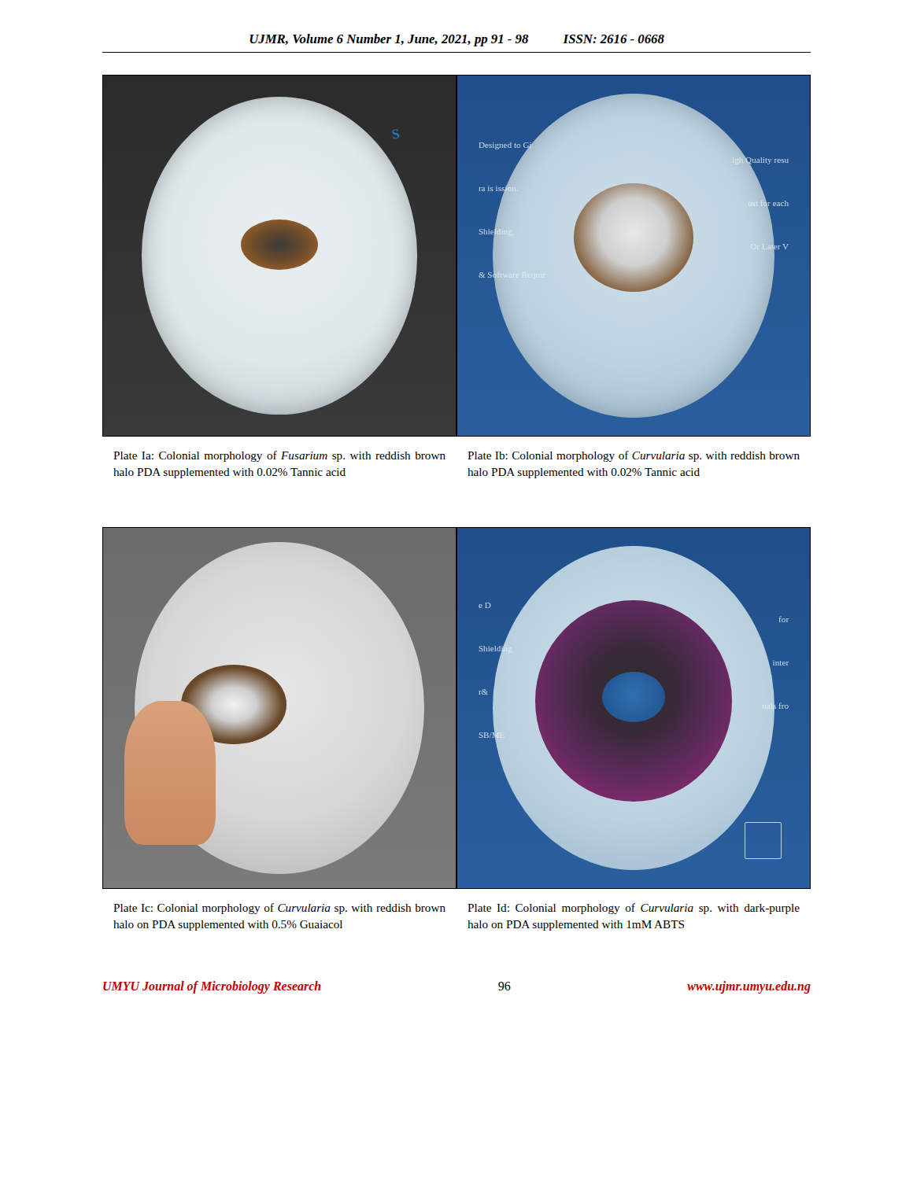UJMR, Volume 6 Number 1, June, 2021, pp 91 - 98 ISSN: 2616 - 0668
S
Designed to Gi
ra is ission.
Shielding,
& Software Requir
igh Quality resu
ust for each
Or Later V
Plate Ia: Colonial morphology of Fusarium sp. with reddish brown halo PDA supplemented with 0.02% Tannic acid
Plate Ib: Colonial morphology of Curvularia sp. with reddish brown halo PDA supplemented with 0.02% Tannic acid
e D
Shielding
r&
SB/ME
for
inter
nals fro
Plate Ic: Colonial morphology of Curvularia sp. with reddish brown halo on PDA supplemented with 0.5% Guaiacol
Plate Id: Colonial morphology of Curvularia sp. with dark-purple halo on PDA supplemented with 1mM ABTS
UMYU Journal of Microbiology Research
96
www.ujmr.umyu.edu.ng